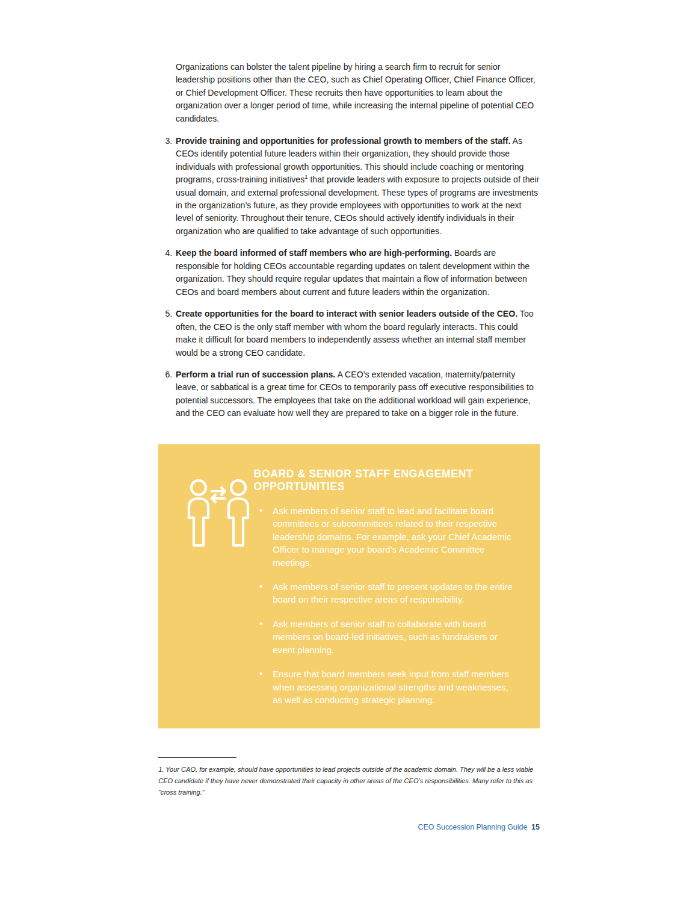Organizations can bolster the talent pipeline by hiring a search firm to recruit for senior leadership positions other than the CEO, such as Chief Operating Officer, Chief Finance Officer, or Chief Development Officer. These recruits then have opportunities to learn about the organization over a longer period of time, while increasing the internal pipeline of potential CEO candidates.
Provide training and opportunities for professional growth to members of the staff. As CEOs identify potential future leaders within their organization, they should provide those individuals with professional growth opportunities. This should include coaching or mentoring programs, cross-training initiatives1 that provide leaders with exposure to projects outside of their usual domain, and external professional development. These types of programs are investments in the organization’s future, as they provide employees with opportunities to work at the next level of seniority. Throughout their tenure, CEOs should actively identify individuals in their organization who are qualified to take advantage of such opportunities.
Keep the board informed of staff members who are high-performing. Boards are responsible for holding CEOs accountable regarding updates on talent development within the organization. They should require regular updates that maintain a flow of information between CEOs and board members about current and future leaders within the organization.
Create opportunities for the board to interact with senior leaders outside of the CEO. Too often, the CEO is the only staff member with whom the board regularly interacts. This could make it difficult for board members to independently assess whether an internal staff member would be a strong CEO candidate.
Perform a trial run of succession plans. A CEO’s extended vacation, maternity/paternity leave, or sabbatical is a great time for CEOs to temporarily pass off executive responsibilities to potential successors. The employees that take on the additional workload will gain experience, and the CEO can evaluate how well they are prepared to take on a bigger role in the future.
BOARD & SENIOR STAFF ENGAGEMENT OPPORTUNITIES
Ask members of senior staff to lead and facilitate board committees or subcommittees related to their respective leadership domains. For example, ask your Chief Academic Officer to manage your board’s Academic Committee meetings.
Ask members of senior staff to present updates to the entire board on their respective areas of responsibility.
Ask members of senior staff to collaborate with board members on board-led initiatives, such as fundraisers or event planning.
Ensure that board members seek input from staff members when assessing organizational strengths and weaknesses, as well as conducting strategic planning.
1. Your CAO, for example, should have opportunities to lead projects outside of the academic domain. They will be a less viable CEO candidate if they have never demonstrated their capacity in other areas of the CEO’s responsibilities. Many refer to this as “cross training.”
CEO Succession Planning Guide15